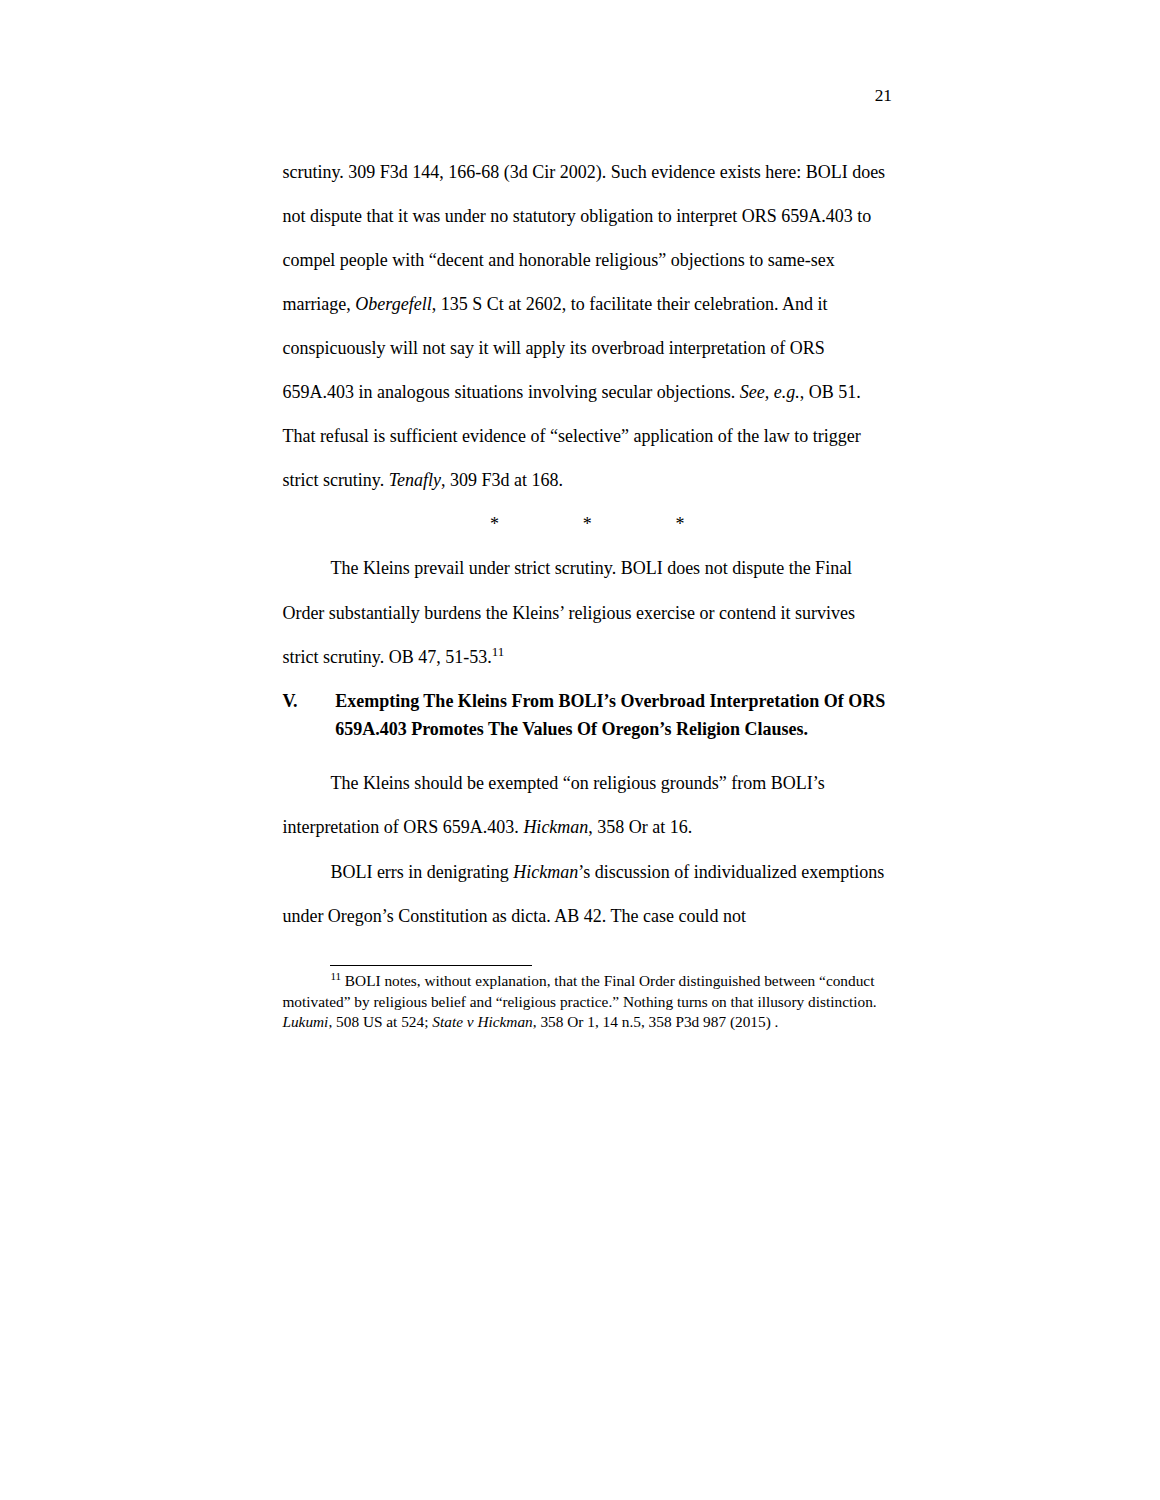21
scrutiny. 309 F3d 144, 166-68 (3d Cir 2002). Such evidence exists here: BOLI does not dispute that it was under no statutory obligation to interpret ORS 659A.403 to compel people with “decent and honorable religious” objections to same-sex marriage, Obergefell, 135 S Ct at 2602, to facilitate their celebration. And it conspicuously will not say it will apply its overbroad interpretation of ORS 659A.403 in analogous situations involving secular objections. See, e.g., OB 51. That refusal is sufficient evidence of “selective” application of the law to trigger strict scrutiny. Tenafly, 309 F3d at 168.
* * *
The Kleins prevail under strict scrutiny. BOLI does not dispute the Final Order substantially burdens the Kleins’ religious exercise or contend it survives strict scrutiny. OB 47, 51-53.11
V.
Exempting The Kleins From BOLI’s Overbroad Interpretation Of ORS 659A.403 Promotes The Values Of Oregon’s Religion Clauses.
The Kleins should be exempted “on religious grounds” from BOLI’s interpretation of ORS 659A.403. Hickman, 358 Or at 16.
BOLI errs in denigrating Hickman’s discussion of individualized exemptions under Oregon’s Constitution as dicta. AB 42. The case could not
11 BOLI notes, without explanation, that the Final Order distinguished between “conduct motivated” by religious belief and “religious practice.” Nothing turns on that illusory distinction. Lukumi, 508 US at 524; State v Hickman, 358 Or 1, 14 n.5, 358 P3d 987 (2015) .